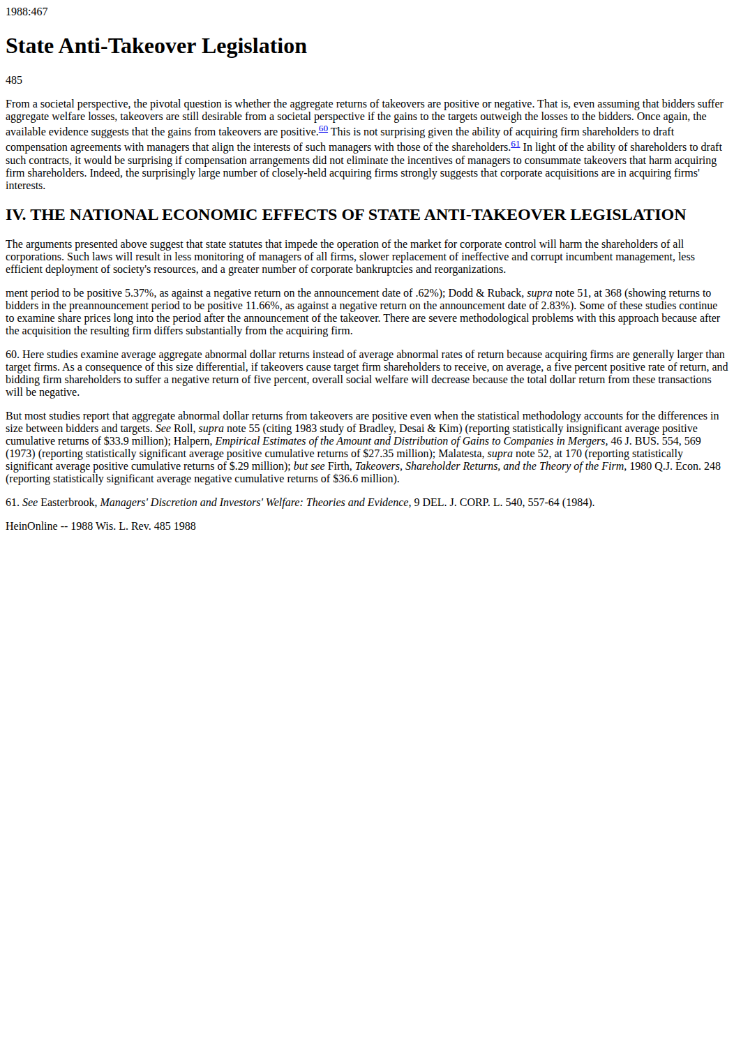1988:467
State Anti-Takeover Legislation
485
From a societal perspective, the pivotal question is whether the aggregate returns of takeovers are positive or negative. That is, even assuming that bidders suffer aggregate welfare losses, takeovers are still desirable from a societal perspective if the gains to the targets outweigh the losses to the bidders. Once again, the available evidence suggests that the gains from takeovers are positive.60 This is not surprising given the ability of acquiring firm shareholders to draft compensation agreements with managers that align the interests of such managers with those of the shareholders.61 In light of the ability of shareholders to draft such contracts, it would be surprising if compensation arrangements did not eliminate the incentives of managers to consummate takeovers that harm acquiring firm shareholders. Indeed, the surprisingly large number of closely-held acquiring firms strongly suggests that corporate acquisitions are in acquiring firms' interests.
IV. THE NATIONAL ECONOMIC EFFECTS OF STATE ANTI-TAKEOVER LEGISLATION
The arguments presented above suggest that state statutes that impede the operation of the market for corporate control will harm the shareholders of all corporations. Such laws will result in less monitoring of managers of all firms, slower replacement of ineffective and corrupt incumbent management, less efficient deployment of society's resources, and a greater number of corporate bankruptcies and reorganizations.
ment period to be positive 5.37%, as against a negative return on the announcement date of .62%); Dodd & Ruback, supra note 51, at 368 (showing returns to bidders in the preannouncement period to be positive 11.66%, as against a negative return on the announcement date of 2.83%). Some of these studies continue to examine share prices long into the period after the announcement of the takeover. There are severe methodological problems with this approach because after the acquisition the resulting firm differs substantially from the acquiring firm.
60. Here studies examine average aggregate abnormal dollar returns instead of average abnormal rates of return because acquiring firms are generally larger than target firms. As a consequence of this size differential, if takeovers cause target firm shareholders to receive, on average, a five percent positive rate of return, and bidding firm shareholders to suffer a negative return of five percent, overall social welfare will decrease because the total dollar return from these transactions will be negative.
But most studies report that aggregate abnormal dollar returns from takeovers are positive even when the statistical methodology accounts for the differences in size between bidders and targets. See Roll, supra note 55 (citing 1983 study of Bradley, Desai & Kim) (reporting statistically insignificant average positive cumulative returns of $33.9 million); Halpern, Empirical Estimates of the Amount and Distribution of Gains to Companies in Mergers, 46 J. BUS. 554, 569 (1973) (reporting statistically significant average positive cumulative returns of $27.35 million); Malatesta, supra note 52, at 170 (reporting statistically significant average positive cumulative returns of $.29 million); but see Firth, Takeovers, Shareholder Returns, and the Theory of the Firm, 1980 Q.J. Econ. 248 (reporting statistically significant average negative cumulative returns of $36.6 million).
61. See Easterbrook, Managers' Discretion and Investors' Welfare: Theories and Evidence, 9 DEL. J. CORP. L. 540, 557-64 (1984).
HeinOnline -- 1988 Wis. L. Rev. 485 1988